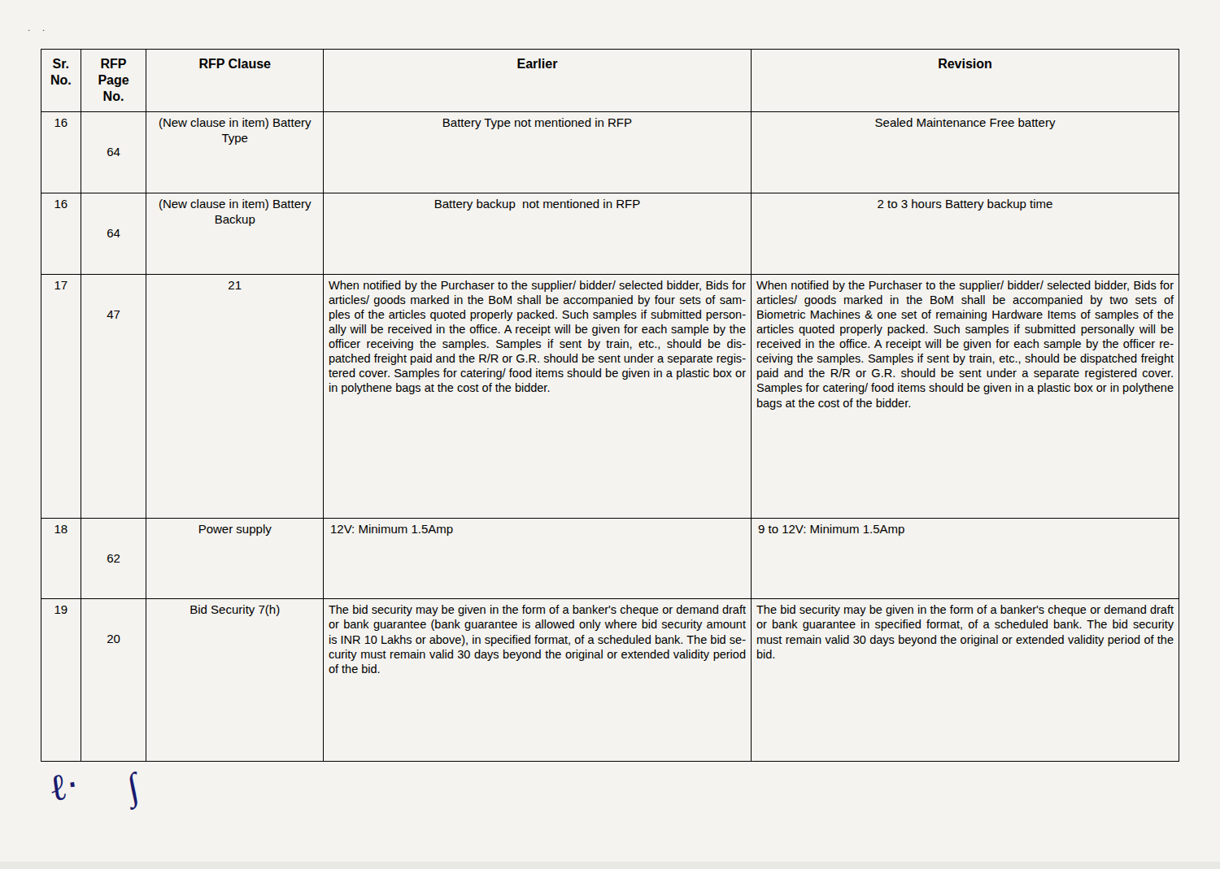. .
| Sr. No. | RFP Page No. | RFP Clause | Earlier | Revision |
| --- | --- | --- | --- | --- |
| 16 | 64 | (New clause in item) Battery Type | Battery Type not mentioned in RFP | Sealed Maintenance Free battery |
| 16 | 64 | (New clause in item) Battery Backup | Battery backup not mentioned in RFP | 2 to 3 hours Battery backup time |
| 17 | 47 | 21 | When notified by the Purchaser to the supplier/ bidder/ selected bidder, Bids for articles/ goods marked in the BoM shall be accompanied by four sets of samples of the articles quoted properly packed. Such samples if submitted personally will be received in the office. A receipt will be given for each sample by the officer receiving the samples. Samples if sent by train, etc., should be dispatched freight paid and the R/R or G.R. should be sent under a separate registered cover. Samples for catering/ food items should be given in a plastic box or in polythene bags at the cost of the bidder. | When notified by the Purchaser to the supplier/ bidder/ selected bidder, Bids for articles/ goods marked in the BoM shall be accompanied by two sets of Biometric Machines & one set of remaining Hardware Items of samples of the articles quoted properly packed. Such samples if submitted personally will be received in the office. A receipt will be given for each sample by the officer receiving the samples. Samples if sent by train, etc., should be dispatched freight paid and the R/R or G.R. should be sent under a separate registered cover. Samples for catering/ food items should be given in a plastic box or in polythene bags at the cost of the bidder. |
| 18 | 62 | Power supply | 12V: Minimum 1.5Amp | 9 to 12V: Minimum 1.5Amp |
| 19 | 20 | Bid Security 7(h) | The bid security may be given in the form of a banker's cheque or demand draft or bank guarantee (bank guarantee is allowed only where bid security amount is INR 10 Lakhs or above), in specified format, of a scheduled bank. The bid security must remain valid 30 days beyond the original or extended validity period of the bid. | The bid security may be given in the form of a banker's cheque or demand draft or bank guarantee in specified format, of a scheduled bank. The bid security must remain valid 30 days beyond the original or extended validity period of the bid. |
ℓ⋅∫